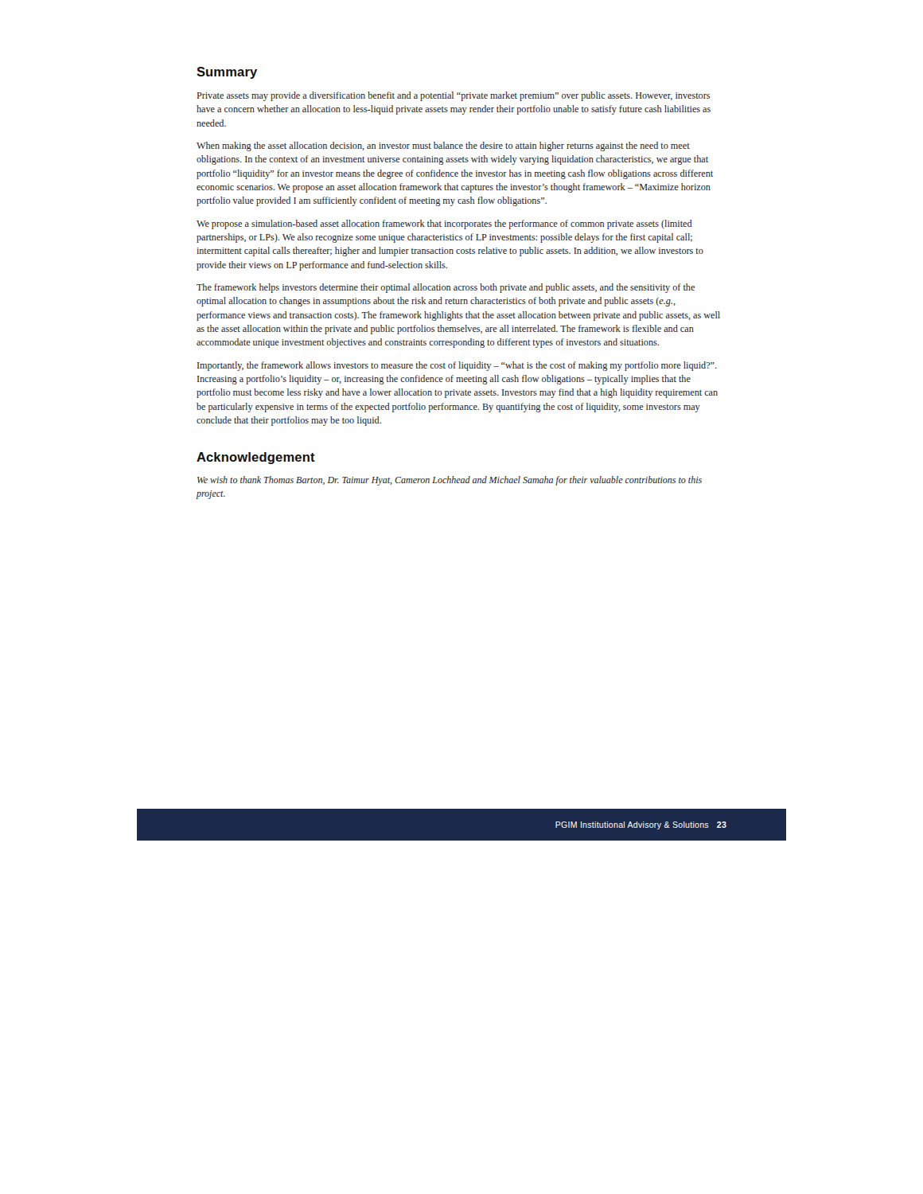Summary
Private assets may provide a diversification benefit and a potential “private market premium” over public assets. However, investors have a concern whether an allocation to less-liquid private assets may render their portfolio unable to satisfy future cash liabilities as needed.
When making the asset allocation decision, an investor must balance the desire to attain higher returns against the need to meet obligations. In the context of an investment universe containing assets with widely varying liquidation characteristics, we argue that portfolio “liquidity” for an investor means the degree of confidence the investor has in meeting cash flow obligations across different economic scenarios. We propose an asset allocation framework that captures the investor’s thought framework – “Maximize horizon portfolio value provided I am sufficiently confident of meeting my cash flow obligations”.
We propose a simulation-based asset allocation framework that incorporates the performance of common private assets (limited partnerships, or LPs). We also recognize some unique characteristics of LP investments: possible delays for the first capital call; intermittent capital calls thereafter; higher and lumpier transaction costs relative to public assets. In addition, we allow investors to provide their views on LP performance and fund-selection skills.
The framework helps investors determine their optimal allocation across both private and public assets, and the sensitivity of the optimal allocation to changes in assumptions about the risk and return characteristics of both private and public assets (e.g., performance views and transaction costs). The framework highlights that the asset allocation between private and public assets, as well as the asset allocation within the private and public portfolios themselves, are all interrelated. The framework is flexible and can accommodate unique investment objectives and constraints corresponding to different types of investors and situations.
Importantly, the framework allows investors to measure the cost of liquidity – “what is the cost of making my portfolio more liquid?”. Increasing a portfolio’s liquidity – or, increasing the confidence of meeting all cash flow obligations – typically implies that the portfolio must become less risky and have a lower allocation to private assets. Investors may find that a high liquidity requirement can be particularly expensive in terms of the expected portfolio performance. By quantifying the cost of liquidity, some investors may conclude that their portfolios may be too liquid.
Acknowledgement
We wish to thank Thomas Barton, Dr. Taimur Hyat, Cameron Lochhead and Michael Samaha for their valuable contributions to this project.
PGIM Institutional Advisory & Solutions23